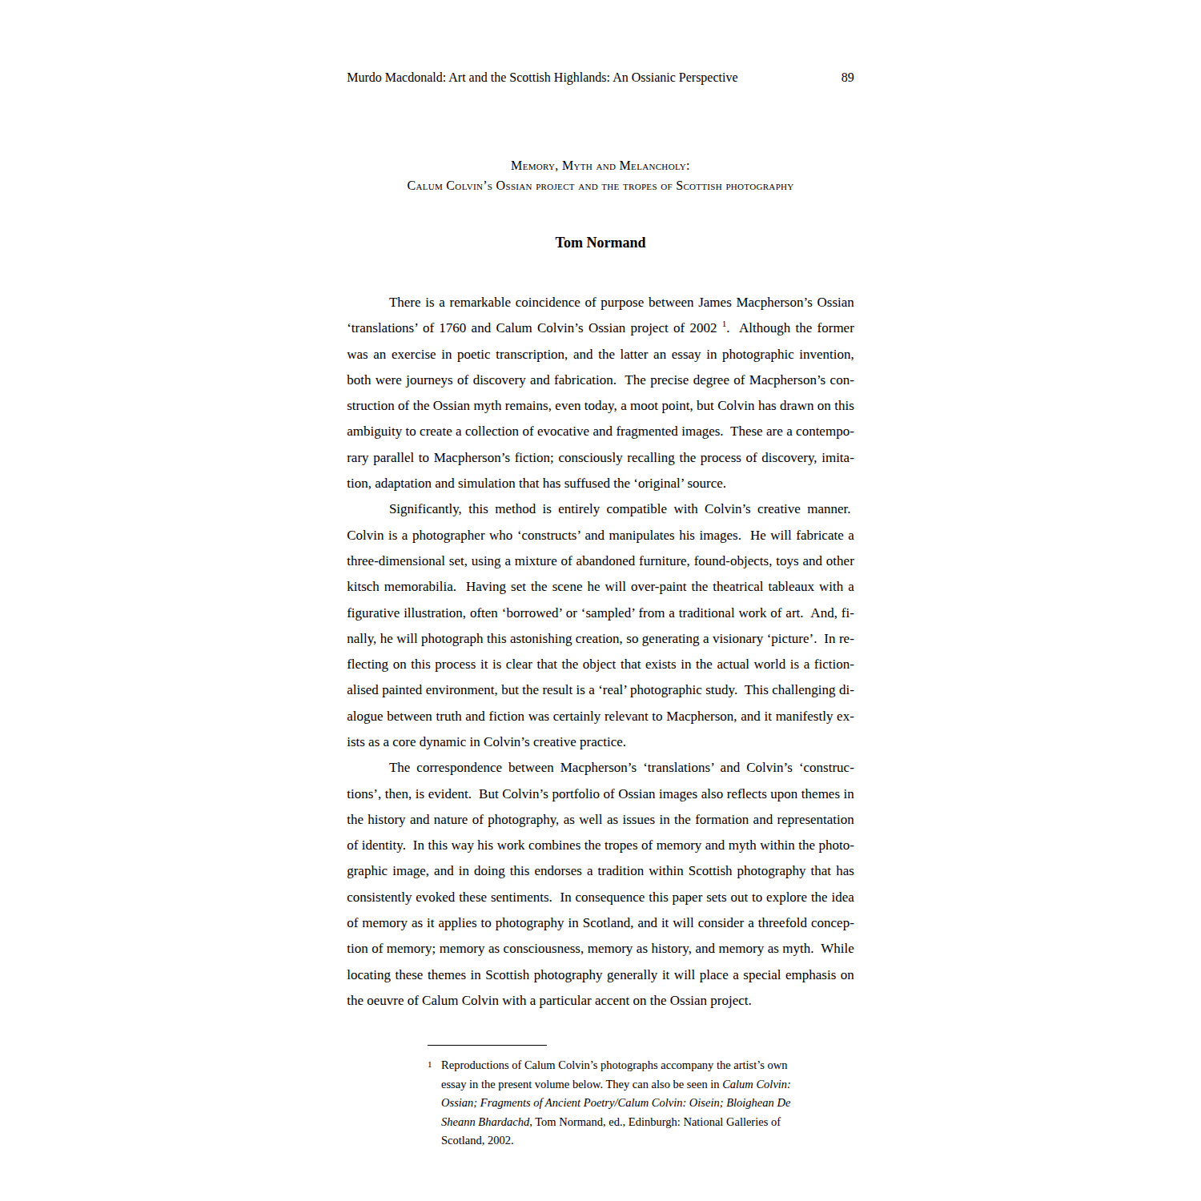Murdo Macdonald: Art and the Scottish Highlands: An Ossianic Perspective 89
Memory, Myth and Melancholy:
Calum Colvin’s Ossian project and the tropes of Scottish photography
Tom Normand
There is a remarkable coincidence of purpose between James Macpherson’s Ossian ‘translations’ of 1760 and Calum Colvin’s Ossian project of 2002 1. Although the former was an exercise in poetic transcription, and the latter an essay in photographic invention, both were journeys of discovery and fabrication. The precise degree of Macpherson’s construction of the Ossian myth remains, even today, a moot point, but Colvin has drawn on this ambiguity to create a collection of evocative and fragmented images. These are a contemporary parallel to Macpherson’s fiction; consciously recalling the process of discovery, imitation, adaptation and simulation that has suffused the ‘original’ source.
Significantly, this method is entirely compatible with Colvin’s creative manner. Colvin is a photographer who ‘constructs’ and manipulates his images. He will fabricate a three-dimensional set, using a mixture of abandoned furniture, found-objects, toys and other kitsch memorabilia. Having set the scene he will over-paint the theatrical tableaux with a figurative illustration, often ‘borrowed’ or ‘sampled’ from a traditional work of art. And, finally, he will photograph this astonishing creation, so generating a visionary ‘picture’. In reflecting on this process it is clear that the object that exists in the actual world is a fictionalised painted environment, but the result is a ‘real’ photographic study. This challenging dialogue between truth and fiction was certainly relevant to Macpherson, and it manifestly exists as a core dynamic in Colvin’s creative practice.
The correspondence between Macpherson’s ‘translations’ and Colvin’s ‘constructions’, then, is evident. But Colvin’s portfolio of Ossian images also reflects upon themes in the history and nature of photography, as well as issues in the formation and representation of identity. In this way his work combines the tropes of memory and myth within the photographic image, and in doing this endorses a tradition within Scottish photography that has consistently evoked these sentiments. In consequence this paper sets out to explore the idea of memory as it applies to photography in Scotland, and it will consider a threefold conception of memory; memory as consciousness, memory as history, and memory as myth. While locating these themes in Scottish photography generally it will place a special emphasis on the oeuvre of Calum Colvin with a particular accent on the Ossian project.
1
Reproductions of Calum Colvin’s photographs accompany the artist’s own essay in the present volume below. They can also be seen in Calum Colvin: Ossian; Fragments of Ancient Poetry/Calum Colvin: Oisein; Bloighean De Sheann Bhardachd, Tom Normand, ed., Edinburgh: National Galleries of Scotland, 2002.